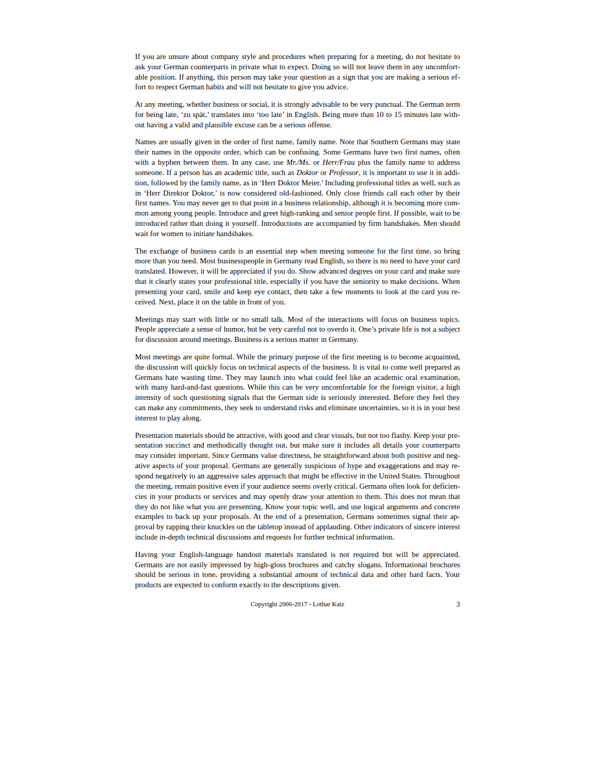If you are unsure about company style and procedures when preparing for a meeting, do not hesitate to ask your German counterparts in private what to expect. Doing so will not leave them in any uncomfortable position. If anything, this person may take your question as a sign that you are making a serious effort to respect German habits and will not hesitate to give you advice.
At any meeting, whether business or social, it is strongly advisable to be very punctual. The German term for being late, ‘zu spät,’ translates into ‘too late’ in English. Being more than 10 to 15 minutes late without having a valid and plausible excuse can be a serious offense.
Names are usually given in the order of first name, family name. Note that Southern Germans may state their names in the opposite order, which can be confusing. Some Germans have two first names, often with a hyphen between them. In any case, use Mr./Ms. or Herr/Frau plus the family name to address someone. If a person has an academic title, such as Doktor or Professor, it is important to use it in addition, followed by the family name, as in ‘Herr Doktor Meier.’ Including professional titles as well, such as in ‘Herr Direktor Doktor,’ is now considered old-fashioned. Only close friends call each other by their first names. You may never get to that point in a business relationship, although it is becoming more common among young people. Introduce and greet high-ranking and senior people first. If possible, wait to be introduced rather than doing it yourself. Introductions are accompanied by firm handshakes. Men should wait for women to initiate handshakes.
The exchange of business cards is an essential step when meeting someone for the first time, so bring more than you need. Most businesspeople in Germany read English, so there is no need to have your card translated. However, it will be appreciated if you do. Show advanced degrees on your card and make sure that it clearly states your professional title, especially if you have the seniority to make decisions. When presenting your card, smile and keep eye contact, then take a few moments to look at the card you received. Next, place it on the table in front of you.
Meetings may start with little or no small talk. Most of the interactions will focus on business topics. People appreciate a sense of humor, but be very careful not to overdo it. One’s private life is not a subject for discussion around meetings. Business is a serious matter in Germany.
Most meetings are quite formal. While the primary purpose of the first meeting is to become acquainted, the discussion will quickly focus on technical aspects of the business. It is vital to come well prepared as Germans hate wasting time. They may launch into what could feel like an academic oral examination, with many hard-and-fast questions. While this can be very uncomfortable for the foreign visitor, a high intensity of such questioning signals that the German side is seriously interested. Before they feel they can make any commitments, they seek to understand risks and eliminate uncertainties, so it is in your best interest to play along.
Presentation materials should be attractive, with good and clear visuals, but not too flashy. Keep your presentation succinct and methodically thought out, but make sure it includes all details your counterparts may consider important. Since Germans value directness, be straightforward about both positive and negative aspects of your proposal. Germans are generally suspicious of hype and exaggerations and may respond negatively to an aggressive sales approach that might be effective in the United States. Throughout the meeting, remain positive even if your audience seems overly critical. Germans often look for deficiencies in your products or services and may openly draw your attention to them. This does not mean that they do not like what you are presenting. Know your topic well, and use logical arguments and concrete examples to back up your proposals. At the end of a presentation, Germans sometimes signal their approval by rapping their knuckles on the tabletop instead of applauding. Other indicators of sincere interest include in-depth technical discussions and requests for further technical information.
Having your English-language handout materials translated is not required but will be appreciated. Germans are not easily impressed by high-gloss brochures and catchy slogans. Informational brochures should be serious in tone, providing a substantial amount of technical data and other hard facts. Your products are expected to conform exactly to the descriptions given.
Copyright 2006-2017 - Lothar Katz 3